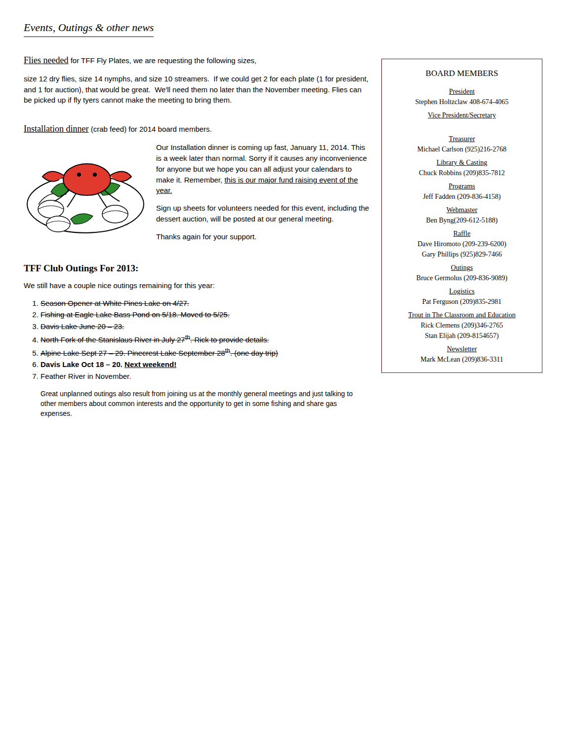Events, Outings & other news
Flies needed for TFF Fly Plates, we are requesting the following sizes,
size 12 dry flies, size 14 nymphs, and size 10 streamers. If we could get 2 for each plate (1 for president, and 1 for auction), that would be great. We'll need them no later than the November meeting. Flies can be picked up if fly tyers cannot make the meeting to bring them.
Installation dinner (crab feed) for 2014 board members.
Our Installation dinner is coming up fast, January 11, 2014. This is a week later than normal. Sorry if it causes any inconvenience for anyone but we hope you can all adjust your calendars to make it. Remember, this is our major fund raising event of the year.
Sign up sheets for volunteers needed for this event, including the dessert auction, will be posted at our general meeting.
Thanks again for your support.
TFF Club Outings For 2013:
We still have a couple nice outings remaining for this year:
Season Opener at White Pines Lake on 4/27.
Fishing at Eagle Lake Bass Pond on 5/18. Moved to 5/25.
Davis Lake June 20 – 23.
North Fork of the Stanislaus River in July 27th. Rick to provide details.
Alpine Lake Sept 27 – 29. Pinecrest Lake September 28th. (one day trip)
Davis Lake Oct 18 – 20. Next weekend!
Feather River in November.
Great unplanned outings also result from joining us at the monthly general meetings and just talking to other members about common interests and the opportunity to get in some fishing and share gas expenses.
BOARD MEMBERS
President Stephen Holtzclaw 408-674-4065 Vice President/Secretary Treasurer Michael Carlson (925)216-2768 Library & Casting Chuck Robbins (209)835-7812 Programs Jeff Fadden (209-836-4158) Webmaster Ben Byng(209-612-5188) Raffle Dave Hiromoto (209-239-6200) Gary Phillips (925)829-7466 Outings Bruce Germolus (209-836-9089) Logistics Pat Ferguson (209)835-2981 Trout in The Classroom and Education Rick Clemens (209)346-2765 Stan Elijah (209-8154657) Newsletter Mark McLean (209)836-3311